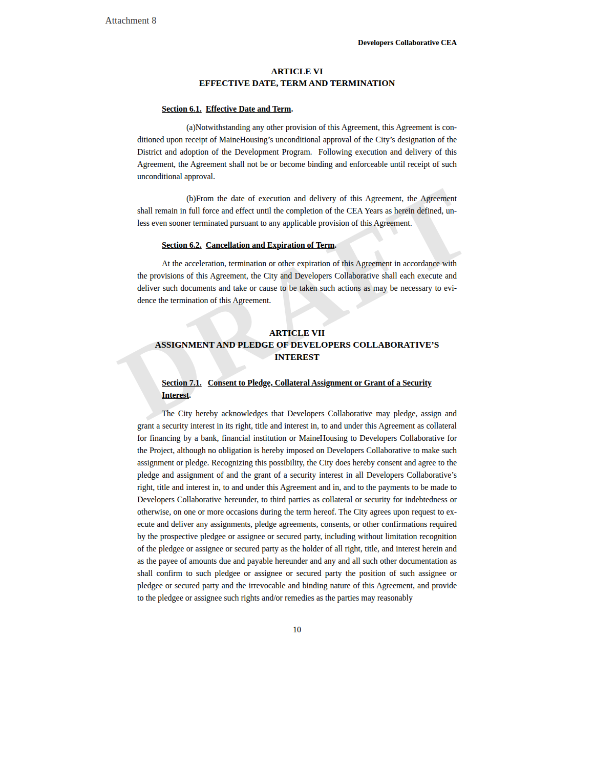Attachment 8
DRAFT
Developers Collaborative CEA
ARTICLE VI EFFECTIVE DATE, TERM AND TERMINATION
Section 6.1. Effective Date and Term.
(a) Notwithstanding any other provision of this Agreement, this Agreement is conditioned upon receipt of MaineHousing’s unconditional approval of the City’s designation of the District and adoption of the Development Program. Following execution and delivery of this Agreement, the Agreement shall not be or become binding and enforceable until receipt of such unconditional approval.
(b) From the date of execution and delivery of this Agreement, the Agreement shall remain in full force and effect until the completion of the CEA Years as herein defined, unless even sooner terminated pursuant to any applicable provision of this Agreement.
Section 6.2. Cancellation and Expiration of Term.
At the acceleration, termination or other expiration of this Agreement in accordance with the provisions of this Agreement, the City and Developers Collaborative shall each execute and deliver such documents and take or cause to be taken such actions as may be necessary to evidence the termination of this Agreement.
ARTICLE VII ASSIGNMENT AND PLEDGE OF DEVELOPERS COLLABORATIVE’S INTEREST
Section 7.1. Consent to Pledge, Collateral Assignment or Grant of a Security Interest.
The City hereby acknowledges that Developers Collaborative may pledge, assign and grant a security interest in its right, title and interest in, to and under this Agreement as collateral for financing by a bank, financial institution or MaineHousing to Developers Collaborative for the Project, although no obligation is hereby imposed on Developers Collaborative to make such assignment or pledge. Recognizing this possibility, the City does hereby consent and agree to the pledge and assignment of and the grant of a security interest in all Developers Collaborative’s right, title and interest in, to and under this Agreement and in, and to the payments to be made to Developers Collaborative hereunder, to third parties as collateral or security for indebtedness or otherwise, on one or more occasions during the term hereof. The City agrees upon request to execute and deliver any assignments, pledge agreements, consents, or other confirmations required by the prospective pledgee or assignee or secured party, including without limitation recognition of the pledgee or assignee or secured party as the holder of all right, title, and interest herein and as the payee of amounts due and payable hereunder and any and all such other documentation as shall confirm to such pledgee or assignee or secured party the position of such assignee or pledgee or secured party and the irrevocable and binding nature of this Agreement, and provide to the pledgee or assignee such rights and/or remedies as the parties may reasonably
10